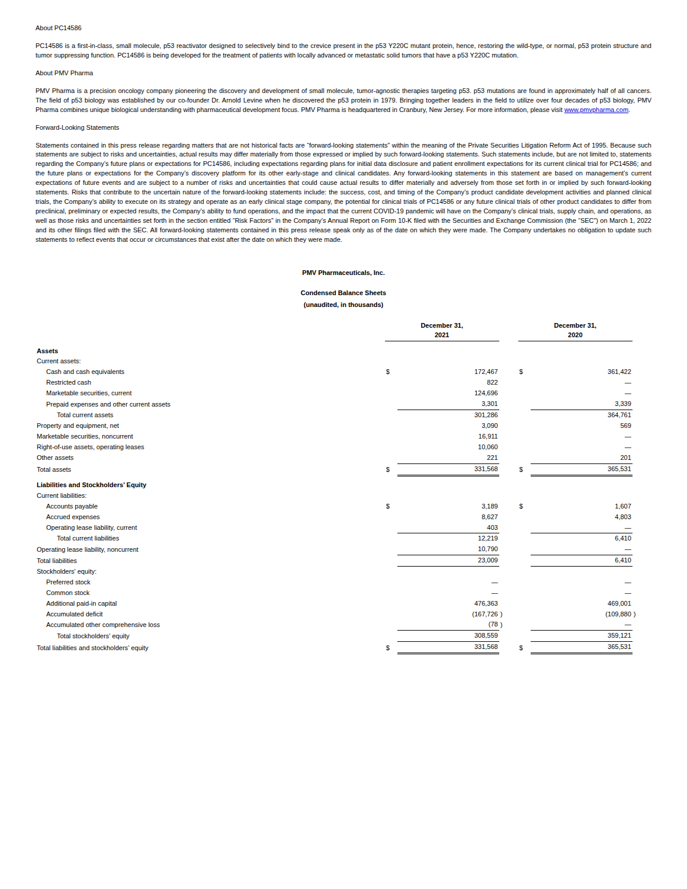About PC14586
PC14586 is a first-in-class, small molecule, p53 reactivator designed to selectively bind to the crevice present in the p53 Y220C mutant protein, hence, restoring the wild-type, or normal, p53 protein structure and tumor suppressing function. PC14586 is being developed for the treatment of patients with locally advanced or metastatic solid tumors that have a p53 Y220C mutation.
About PMV Pharma
PMV Pharma is a precision oncology company pioneering the discovery and development of small molecule, tumor-agnostic therapies targeting p53. p53 mutations are found in approximately half of all cancers. The field of p53 biology was established by our co-founder Dr. Arnold Levine when he discovered the p53 protein in 1979. Bringing together leaders in the field to utilize over four decades of p53 biology, PMV Pharma combines unique biological understanding with pharmaceutical development focus. PMV Pharma is headquartered in Cranbury, New Jersey. For more information, please visit www.pmvpharma.com.
Forward-Looking Statements
Statements contained in this press release regarding matters that are not historical facts are “forward-looking statements” within the meaning of the Private Securities Litigation Reform Act of 1995. Because such statements are subject to risks and uncertainties, actual results may differ materially from those expressed or implied by such forward-looking statements. Such statements include, but are not limited to, statements regarding the Company’s future plans or expectations for PC14586, including expectations regarding plans for initial data disclosure and patient enrollment expectations for its current clinical trial for PC14586; and the future plans or expectations for the Company’s discovery platform for its other early-stage and clinical candidates. Any forward-looking statements in this statement are based on management’s current expectations of future events and are subject to a number of risks and uncertainties that could cause actual results to differ materially and adversely from those set forth in or implied by such forward-looking statements. Risks that contribute to the uncertain nature of the forward-looking statements include: the success, cost, and timing of the Company’s product candidate development activities and planned clinical trials, the Company’s ability to execute on its strategy and operate as an early clinical stage company, the potential for clinical trials of PC14586 or any future clinical trials of other product candidates to differ from preclinical, preliminary or expected results, the Company’s ability to fund operations, and the impact that the current COVID-19 pandemic will have on the Company’s clinical trials, supply chain, and operations, as well as those risks and uncertainties set forth in the section entitled “Risk Factors” in the Company’s Annual Report on Form 10-K filed with the Securities and Exchange Commission (the “SEC”) on March 1, 2022 and its other filings filed with the SEC. All forward-looking statements contained in this press release speak only as of the date on which they were made. The Company undertakes no obligation to update such statements to reflect events that occur or circumstances that exist after the date on which they were made.
PMV Pharmaceuticals, Inc.
Condensed Balance Sheets
(unaudited, in thousands)
| | | December 31, 2021 | | December 31, 2020 | |
| Assets | | | | | | | |
| Current assets: | | | | | | | |
| Cash and cash equivalents | | $ | 172,467 | | $ | 361,422 | |
| Restricted cash | | | 822 | | | — | |
| Marketable securities, current | | | 124,696 | | | — | |
| Prepaid expenses and other current assets | | | 3,301 | | | 3,339 | |
| Total current assets | | | 301,286 | | | 364,761 | |
| Property and equipment, net | | | 3,090 | | | 569 | |
| Marketable securities, noncurrent | | | 16,911 | | | — | |
| Right-of-use assets, operating leases | | | 10,060 | | | — | |
| Other assets | | | 221 | | | 201 | |
| Total assets | | $ | 331,568 | | $ | 365,531 | |
| Liabilities and Stockholders’ Equity | | | | | | | |
| Current liabilities: | | | | | | | |
| Accounts payable | | $ | 3,189 | | $ | 1,607 | |
| Accrued expenses | | | 8,627 | | | 4,803 | |
| Operating lease liability, current | | | 403 | | | — | |
| Total current liabilities | | | 12,219 | | | 6,410 | |
| Operating lease liability, noncurrent | | | 10,790 | | | — | |
| Total liabilities | | | 23,009 | | | 6,410 | |
| Stockholders' equity: | | | | | | | |
| Preferred stock | | | — | | | — | |
| Common stock | | | — | | | — | |
| Additional paid-in capital | | | 476,363 | | | 469,001 | |
| Accumulated deficit | | | (167,726 | ) | | (109,880 | ) |
| Accumulated other comprehensive loss | | | (78 | ) | | — | |
| Total stockholders' equity | | | 308,559 | | | 359,121 | |
| Total liabilities and stockholders’ equity | | $ | 331,568 | | $ | 365,531 | |